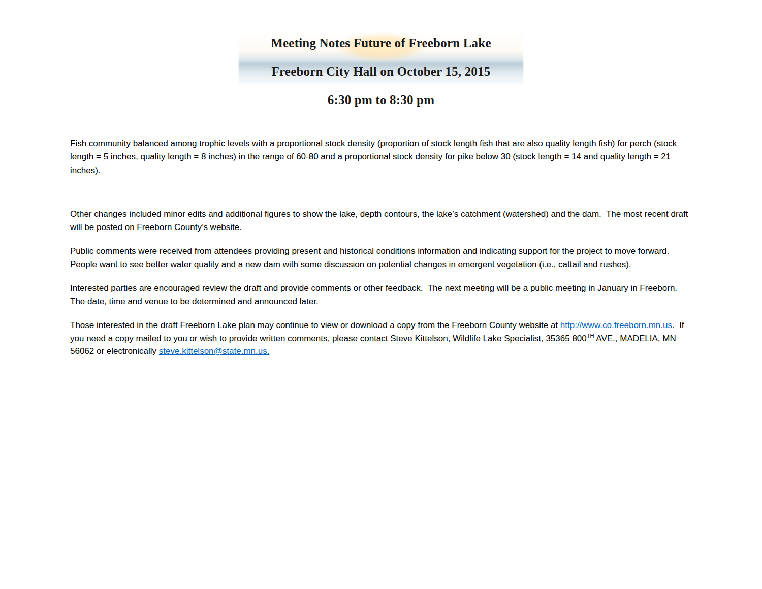Meeting Notes Future of Freeborn Lake
Freeborn City Hall on October 15, 2015
6:30 pm to 8:30 pm
Fish community balanced among trophic levels with a proportional stock density (proportion of stock length fish that are also quality length fish) for perch (stock length = 5 inches, quality length = 8 inches) in the range of 60-80 and a proportional stock density for pike below 30 (stock length = 14 and quality length = 21 inches).
Other changes included minor edits and additional figures to show the lake, depth contours, the lake’s catchment (watershed) and the dam. The most recent draft will be posted on Freeborn County’s website.
Public comments were received from attendees providing present and historical conditions information and indicating support for the project to move forward. People want to see better water quality and a new dam with some discussion on potential changes in emergent vegetation (i.e., cattail and rushes).
Interested parties are encouraged review the draft and provide comments or other feedback. The next meeting will be a public meeting in January in Freeborn. The date, time and venue to be determined and announced later.
Those interested in the draft Freeborn Lake plan may continue to view or download a copy from the Freeborn County website at http://www.co.freeborn.mn.us. If you need a copy mailed to you or wish to provide written comments, please contact Steve Kittelson, Wildlife Lake Specialist, 35365 800TH AVE., MADELIA, MN 56062 or electronically steve.kittelson@state.mn.us.